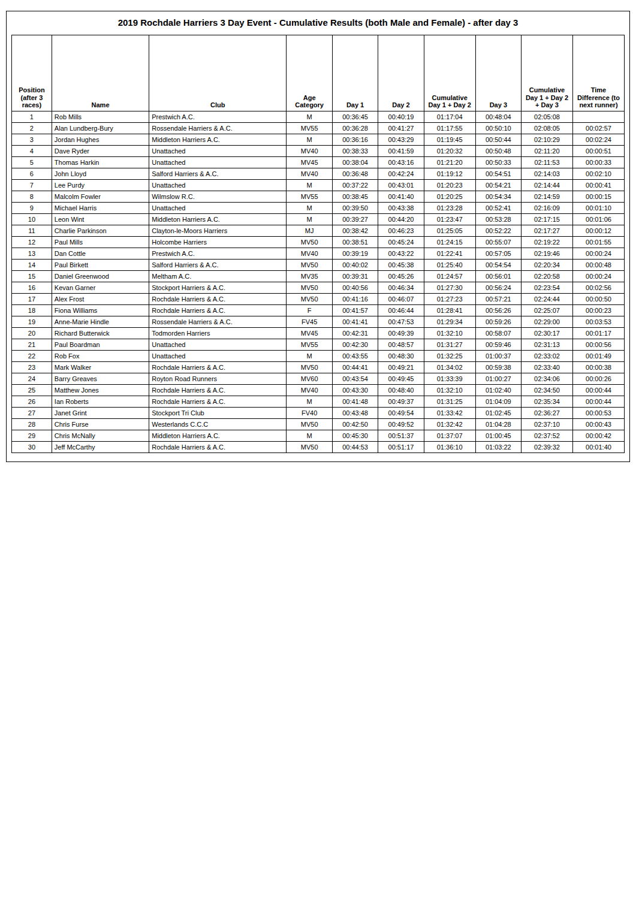2019 Rochdale Harriers 3 Day Event - Cumulative Results (both Male and Female) - after day 3
| Position (after 3 races) | Name | Club | Age Category | Day 1 | Day 2 | Cumulative Day 1 + Day 2 | Day 3 | Cumulative Day 1 + Day 2 + Day 3 | Time Difference (to next runner) |
| --- | --- | --- | --- | --- | --- | --- | --- | --- | --- |
| 1 | Rob Mills | Prestwich A.C. | M | 00:36:45 | 00:40:19 | 01:17:04 | 00:48:04 | 02:05:08 | |
| 2 | Alan Lundberg-Bury | Rossendale Harriers & A.C. | MV55 | 00:36:28 | 00:41:27 | 01:17:55 | 00:50:10 | 02:08:05 | 00:02:57 |
| 3 | Jordan Hughes | Middleton Harriers A.C. | M | 00:36:16 | 00:43:29 | 01:19:45 | 00:50:44 | 02:10:29 | 00:02:24 |
| 4 | Dave Ryder | Unattached | MV40 | 00:38:33 | 00:41:59 | 01:20:32 | 00:50:48 | 02:11:20 | 00:00:51 |
| 5 | Thomas Harkin | Unattached | MV45 | 00:38:04 | 00:43:16 | 01:21:20 | 00:50:33 | 02:11:53 | 00:00:33 |
| 6 | John Lloyd | Salford Harriers & A.C. | MV40 | 00:36:48 | 00:42:24 | 01:19:12 | 00:54:51 | 02:14:03 | 00:02:10 |
| 7 | Lee Purdy | Unattached | M | 00:37:22 | 00:43:01 | 01:20:23 | 00:54:21 | 02:14:44 | 00:00:41 |
| 8 | Malcolm Fowler | Wilmslow R.C. | MV55 | 00:38:45 | 00:41:40 | 01:20:25 | 00:54:34 | 02:14:59 | 00:00:15 |
| 9 | Michael Harris | Unattached | M | 00:39:50 | 00:43:38 | 01:23:28 | 00:52:41 | 02:16:09 | 00:01:10 |
| 10 | Leon Wint | Middleton Harriers A.C. | M | 00:39:27 | 00:44:20 | 01:23:47 | 00:53:28 | 02:17:15 | 00:01:06 |
| 11 | Charlie Parkinson | Clayton-le-Moors Harriers | MJ | 00:38:42 | 00:46:23 | 01:25:05 | 00:52:22 | 02:17:27 | 00:00:12 |
| 12 | Paul Mills | Holcombe Harriers | MV50 | 00:38:51 | 00:45:24 | 01:24:15 | 00:55:07 | 02:19:22 | 00:01:55 |
| 13 | Dan Cottle | Prestwich A.C. | MV40 | 00:39:19 | 00:43:22 | 01:22:41 | 00:57:05 | 02:19:46 | 00:00:24 |
| 14 | Paul Birkett | Salford Harriers & A.C. | MV50 | 00:40:02 | 00:45:38 | 01:25:40 | 00:54:54 | 02:20:34 | 00:00:48 |
| 15 | Daniel Greenwood | Meltham A.C. | MV35 | 00:39:31 | 00:45:26 | 01:24:57 | 00:56:01 | 02:20:58 | 00:00:24 |
| 16 | Kevan Garner | Stockport Harriers & A.C. | MV50 | 00:40:56 | 00:46:34 | 01:27:30 | 00:56:24 | 02:23:54 | 00:02:56 |
| 17 | Alex Frost | Rochdale Harriers & A.C. | MV50 | 00:41:16 | 00:46:07 | 01:27:23 | 00:57:21 | 02:24:44 | 00:00:50 |
| 18 | Fiona Williams | Rochdale Harriers & A.C. | F | 00:41:57 | 00:46:44 | 01:28:41 | 00:56:26 | 02:25:07 | 00:00:23 |
| 19 | Anne-Marie Hindle | Rossendale Harriers & A.C. | FV45 | 00:41:41 | 00:47:53 | 01:29:34 | 00:59:26 | 02:29:00 | 00:03:53 |
| 20 | Richard Butterwick | Todmorden Harriers | MV45 | 00:42:31 | 00:49:39 | 01:32:10 | 00:58:07 | 02:30:17 | 00:01:17 |
| 21 | Paul Boardman | Unattached | MV55 | 00:42:30 | 00:48:57 | 01:31:27 | 00:59:46 | 02:31:13 | 00:00:56 |
| 22 | Rob Fox | Unattached | M | 00:43:55 | 00:48:30 | 01:32:25 | 01:00:37 | 02:33:02 | 00:01:49 |
| 23 | Mark Walker | Rochdale Harriers & A.C. | MV50 | 00:44:41 | 00:49:21 | 01:34:02 | 00:59:38 | 02:33:40 | 00:00:38 |
| 24 | Barry Greaves | Royton Road Runners | MV60 | 00:43:54 | 00:49:45 | 01:33:39 | 01:00:27 | 02:34:06 | 00:00:26 |
| 25 | Matthew Jones | Rochdale Harriers & A.C. | MV40 | 00:43:30 | 00:48:40 | 01:32:10 | 01:02:40 | 02:34:50 | 00:00:44 |
| 26 | Ian Roberts | Rochdale Harriers & A.C. | M | 00:41:48 | 00:49:37 | 01:31:25 | 01:04:09 | 02:35:34 | 00:00:44 |
| 27 | Janet Grint | Stockport Tri Club | FV40 | 00:43:48 | 00:49:54 | 01:33:42 | 01:02:45 | 02:36:27 | 00:00:53 |
| 28 | Chris Furse | Westerlands C.C.C | MV50 | 00:42:50 | 00:49:52 | 01:32:42 | 01:04:28 | 02:37:10 | 00:00:43 |
| 29 | Chris McNally | Middleton Harriers A.C. | M | 00:45:30 | 00:51:37 | 01:37:07 | 01:00:45 | 02:37:52 | 00:00:42 |
| 30 | Jeff McCarthy | Rochdale Harriers & A.C. | MV50 | 00:44:53 | 00:51:17 | 01:36:10 | 01:03:22 | 02:39:32 | 00:01:40 |